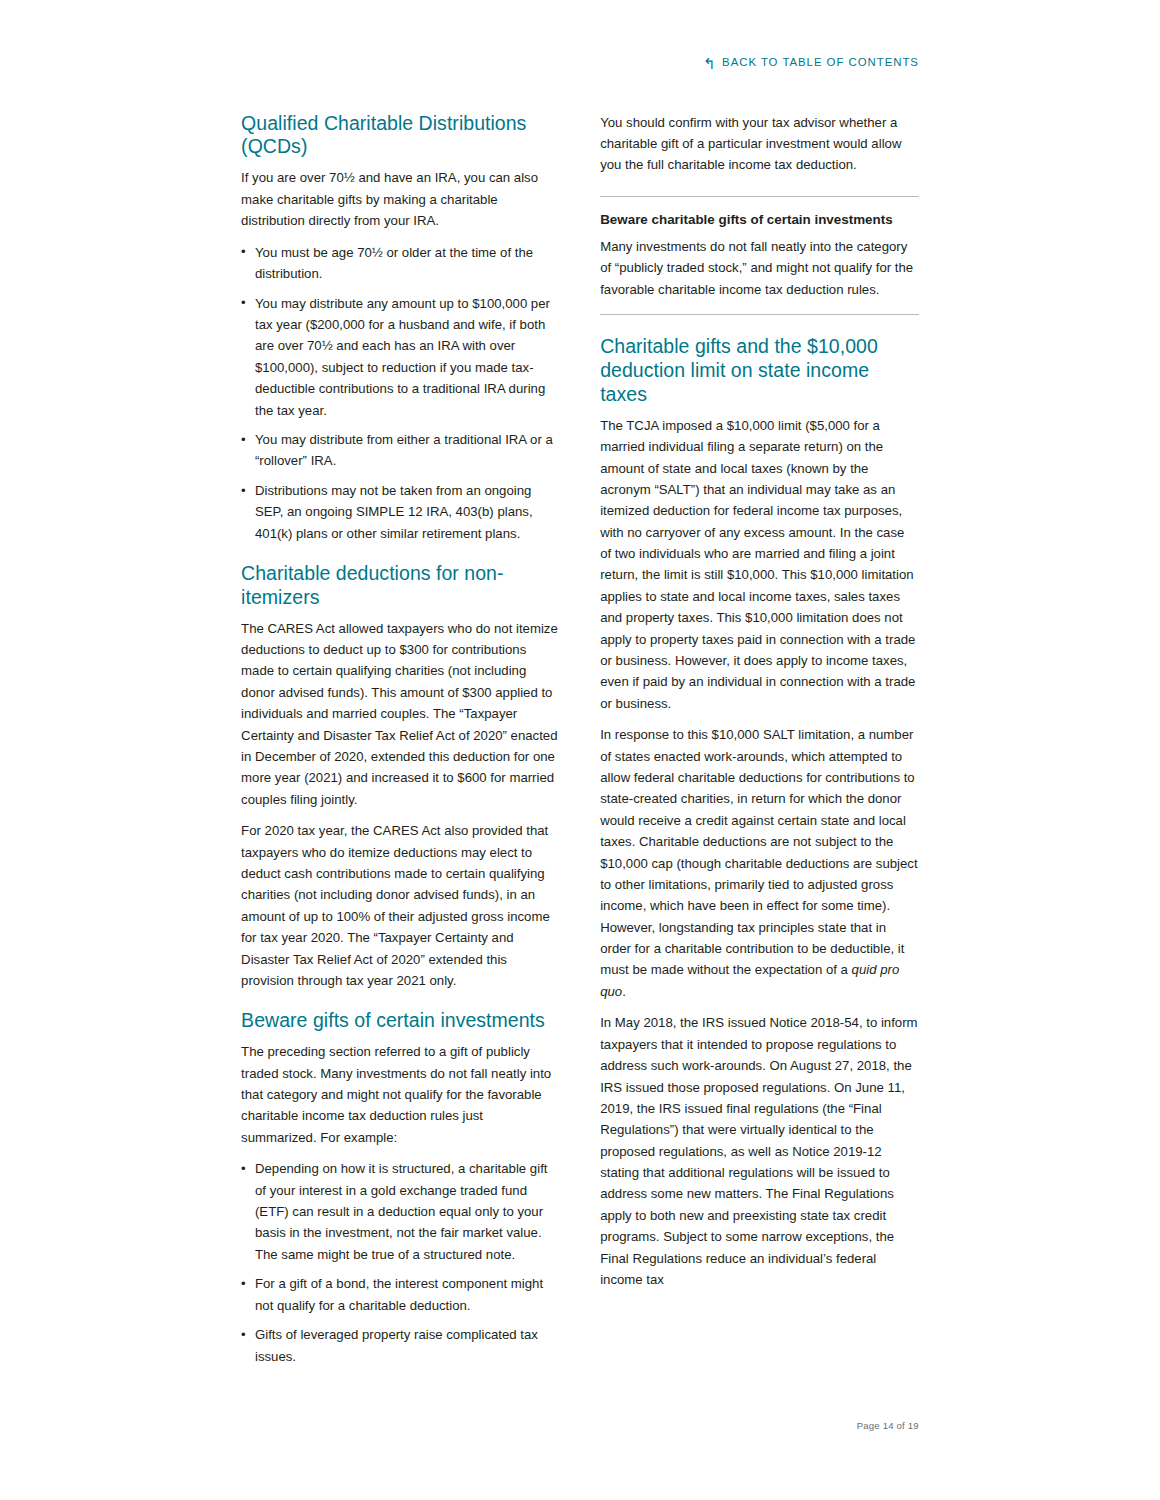↰Back to table of contents
Qualified Charitable Distributions (QCDs)
If you are over 70½ and have an IRA, you can also make charitable gifts by making a charitable distribution directly from your IRA.
You must be age 70½ or older at the time of the distribution.
You may distribute any amount up to $100,000 per tax year ($200,000 for a husband and wife, if both are over 70½ and each has an IRA with over $100,000), subject to reduction if you made tax-deductible contributions to a traditional IRA during the tax year.
You may distribute from either a traditional IRA or a “rollover” IRA.
Distributions may not be taken from an ongoing SEP, an ongoing SIMPLE 12 IRA, 403(b) plans, 401(k) plans or other similar retirement plans.
Charitable deductions for non-itemizers
The CARES Act allowed taxpayers who do not itemize deductions to deduct up to $300 for contributions made to certain qualifying charities (not including donor advised funds). This amount of $300 applied to individuals and married couples. The “Taxpayer Certainty and Disaster Tax Relief Act of 2020” enacted in December of 2020, extended this deduction for one more year (2021) and increased it to $600 for married couples filing jointly.
For 2020 tax year, the CARES Act also provided that taxpayers who do itemize deductions may elect to deduct cash contributions made to certain qualifying charities (not including donor advised funds), in an amount of up to 100% of their adjusted gross income for tax year 2020. The “Taxpayer Certainty and Disaster Tax Relief Act of 2020” extended this provision through tax year 2021 only.
Beware gifts of certain investments
The preceding section referred to a gift of publicly traded stock. Many investments do not fall neatly into that category and might not qualify for the favorable charitable income tax deduction rules just summarized. For example:
Depending on how it is structured, a charitable gift of your interest in a gold exchange traded fund (ETF) can result in a deduction equal only to your basis in the investment, not the fair market value. The same might be true of a structured note.
For a gift of a bond, the interest component might not qualify for a charitable deduction.
Gifts of leveraged property raise complicated tax issues.
You should confirm with your tax advisor whether a charitable gift of a particular investment would allow you the full charitable income tax deduction.
Beware charitable gifts of certain investments
Many investments do not fall neatly into the category of “publicly traded stock,” and might not qualify for the favorable charitable income tax deduction rules.
Charitable gifts and the $10,000 deduction limit on state income taxes
The TCJA imposed a $10,000 limit ($5,000 for a married individual filing a separate return) on the amount of state and local taxes (known by the acronym “SALT”) that an individual may take as an itemized deduction for federal income tax purposes, with no carryover of any excess amount. In the case of two individuals who are married and filing a joint return, the limit is still $10,000. This $10,000 limitation applies to state and local income taxes, sales taxes and property taxes. This $10,000 limitation does not apply to property taxes paid in connection with a trade or business. However, it does apply to income taxes, even if paid by an individual in connection with a trade or business.
In response to this $10,000 SALT limitation, a number of states enacted work-arounds, which attempted to allow federal charitable deductions for contributions to state-created charities, in return for which the donor would receive a credit against certain state and local taxes. Charitable deductions are not subject to the $10,000 cap (though charitable deductions are subject to other limitations, primarily tied to adjusted gross income, which have been in effect for some time). However, longstanding tax principles state that in order for a charitable contribution to be deductible, it must be made without the expectation of a quid pro quo.
In May 2018, the IRS issued Notice 2018-54, to inform taxpayers that it intended to propose regulations to address such work-arounds. On August 27, 2018, the IRS issued those proposed regulations. On June 11, 2019, the IRS issued final regulations (the “Final Regulations”) that were virtually identical to the proposed regulations, as well as Notice 2019-12 stating that additional regulations will be issued to address some new matters. The Final Regulations apply to both new and preexisting state tax credit programs. Subject to some narrow exceptions, the Final Regulations reduce an individual’s federal income tax
Page 14 of 19